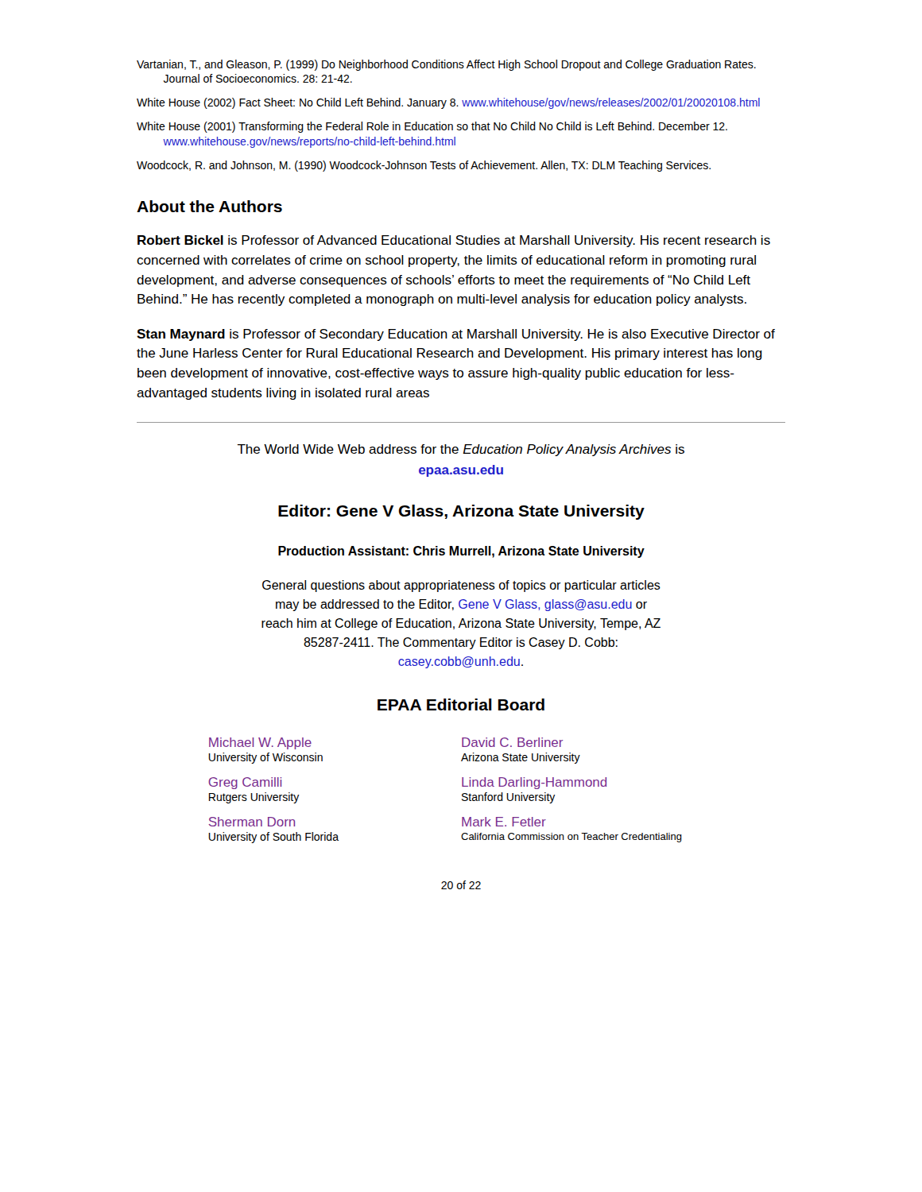Vartanian, T., and Gleason, P. (1999) Do Neighborhood Conditions Affect High School Dropout and College Graduation Rates. Journal of Socioeconomics. 28: 21-42.
White House (2002) Fact Sheet: No Child Left Behind. January 8. www.whitehouse/gov/news/releases/2002/01/20020108.html
White House (2001) Transforming the Federal Role in Education so that No Child No Child is Left Behind. December 12. www.whitehouse.gov/news/reports/no-child-left-behind.html
Woodcock, R. and Johnson, M. (1990) Woodcock-Johnson Tests of Achievement. Allen, TX: DLM Teaching Services.
About the Authors
Robert Bickel is Professor of Advanced Educational Studies at Marshall University. His recent research is concerned with correlates of crime on school property, the limits of educational reform in promoting rural development, and adverse consequences of schools’ efforts to meet the requirements of “No Child Left Behind.” He has recently completed a monograph on multi-level analysis for education policy analysts.
Stan Maynard is Professor of Secondary Education at Marshall University. He is also Executive Director of the June Harless Center for Rural Educational Research and Development. His primary interest has long been development of innovative, cost-effective ways to assure high-quality public education for less-advantaged students living in isolated rural areas
The World Wide Web address for the Education Policy Analysis Archives is
epaa.asu.edu
Editor: Gene V Glass, Arizona State University
Production Assistant: Chris Murrell, Arizona State University
General questions about appropriateness of topics or particular articles
may be addressed to the Editor, Gene V Glass, glass@asu.edu or
reach him at College of Education, Arizona State University, Tempe, AZ
85287-2411. The Commentary Editor is Casey D. Cobb:
casey.cobb@unh.edu.
EPAA Editorial Board
| Michael W. Apple University of Wisconsin | David C. Berliner Arizona State University |
| Greg Camilli Rutgers University | Linda Darling-Hammond Stanford University |
| Sherman Dorn University of South Florida | Mark E. Fetler California Commission on Teacher Credentialing |
20 of 22